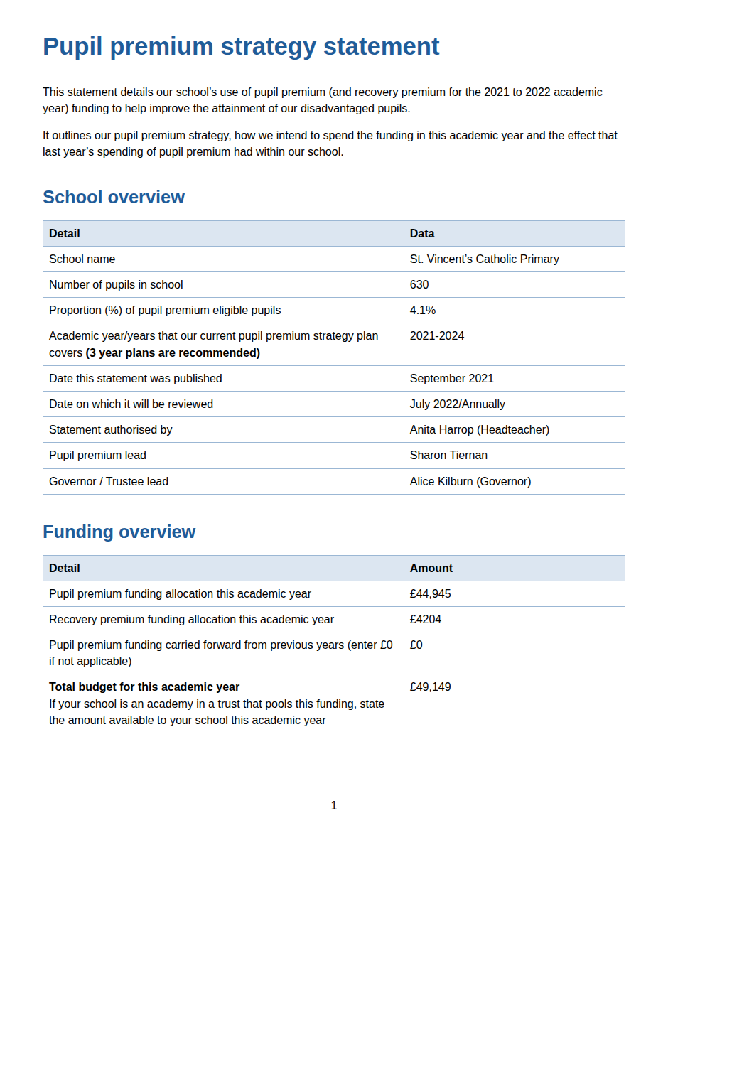Pupil premium strategy statement
This statement details our school’s use of pupil premium (and recovery premium for the 2021 to 2022 academic year) funding to help improve the attainment of our disadvantaged pupils.
It outlines our pupil premium strategy, how we intend to spend the funding in this academic year and the effect that last year’s spending of pupil premium had within our school.
School overview
| Detail | Data |
| --- | --- |
| School name | St. Vincent’s Catholic Primary |
| Number of pupils in school | 630 |
| Proportion (%) of pupil premium eligible pupils | 4.1% |
| Academic year/years that our current pupil premium strategy plan covers (3 year plans are recommended) | 2021-2024 |
| Date this statement was published | September 2021 |
| Date on which it will be reviewed | July 2022/Annually |
| Statement authorised by | Anita Harrop (Headteacher) |
| Pupil premium lead | Sharon Tiernan |
| Governor / Trustee lead | Alice Kilburn (Governor) |
Funding overview
| Detail | Amount |
| --- | --- |
| Pupil premium funding allocation this academic year | £44,945 |
| Recovery premium funding allocation this academic year | £4204 |
| Pupil premium funding carried forward from previous years (enter £0 if not applicable) | £0 |
| Total budget for this academic year If your school is an academy in a trust that pools this funding, state the amount available to your school this academic year | £49,149 |
1